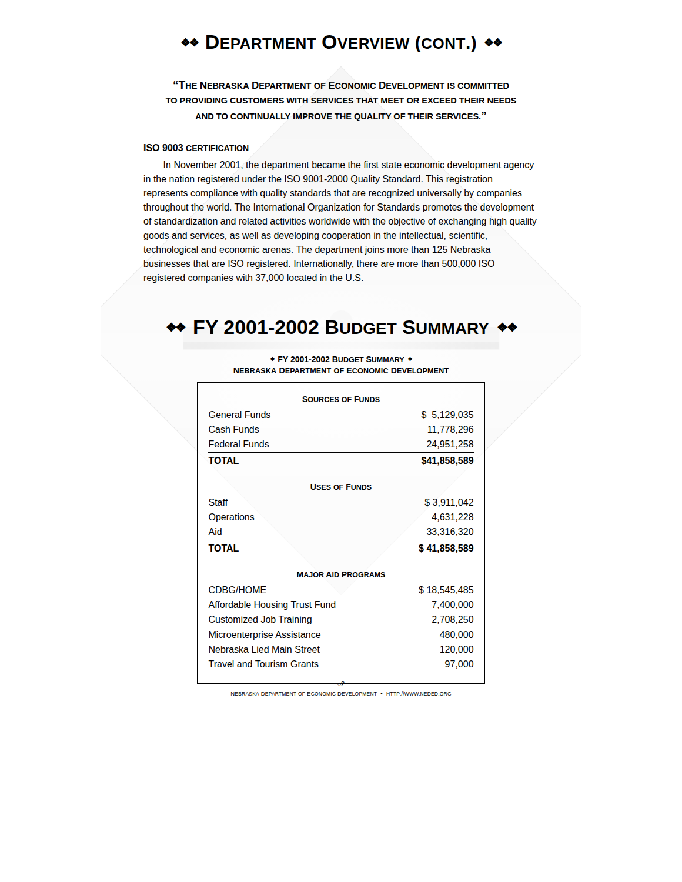❖❖ DEPARTMENT OVERVIEW (CONT.) ❖❖
“T HE NEBRASKA DEPARTMENT OF ECONOMIC DEVELOPMENT IS COMMITTED
TO PROVIDING CUSTOMERS WITH SERVICES THAT MEET OR EXCEED THEIR NEEDS
AND TO CONTINUALLY IMPROVE THE QUALITY OF THEIR SERVICES.”
ISO 9003 CERTIFICATION
In November 2001, the department became the first state economic development agency in the nation registered under the ISO 9001-2000 Quality Standard. This registration represents compliance with quality standards that are recognized universally by companies throughout the world. The International Organization for Standards promotes the development of standardization and related activities worldwide with the objective of exchanging high quality goods and services, as well as developing cooperation in the intellectual, scientific, technological and economic arenas. The department joins more than 125 Nebraska businesses that are ISO registered. Internationally, there are more than 500,000 ISO registered companies with 37,000 located in the U.S.
❖❖ FY 2001-2002 BUDGET SUMMARY ❖❖
❖ FY 2001-2002 BUDGET SUMMARY ❖
NEBRASKA DEPARTMENT OF ECONOMIC DEVELOPMENT
| S OURCES OF F UNDS |
| General Funds | $ 5,129,035 |
| Cash Funds | 11,778,296 |
| Federal Funds | 24,951,258 |
| TOTAL | $41,858,589 |
| U SES OF F UNDS |
| Staff | $ 3,911,042 |
| Operations | 4,631,228 |
| Aid | 33,316,320 |
| TOTAL | $ 41,858,589 |
| M AJOR A ID P ROGRAMS |
| CDBG/HOME | $ 18,545,485 |
| Affordable Housing Trust Fund | 7,400,000 |
| Customized Job Training | 2,708,250 |
| Microenterprise Assistance | 480,000 |
| Nebraska Lied Main Street | 120,000 |
| Travel and Tourism Grants | 97,000 |
◇2 NEBRASKA DEPARTMENT OF ECONOMIC DEVELOPMENT • HTTP://WWW.NEDED.ORG